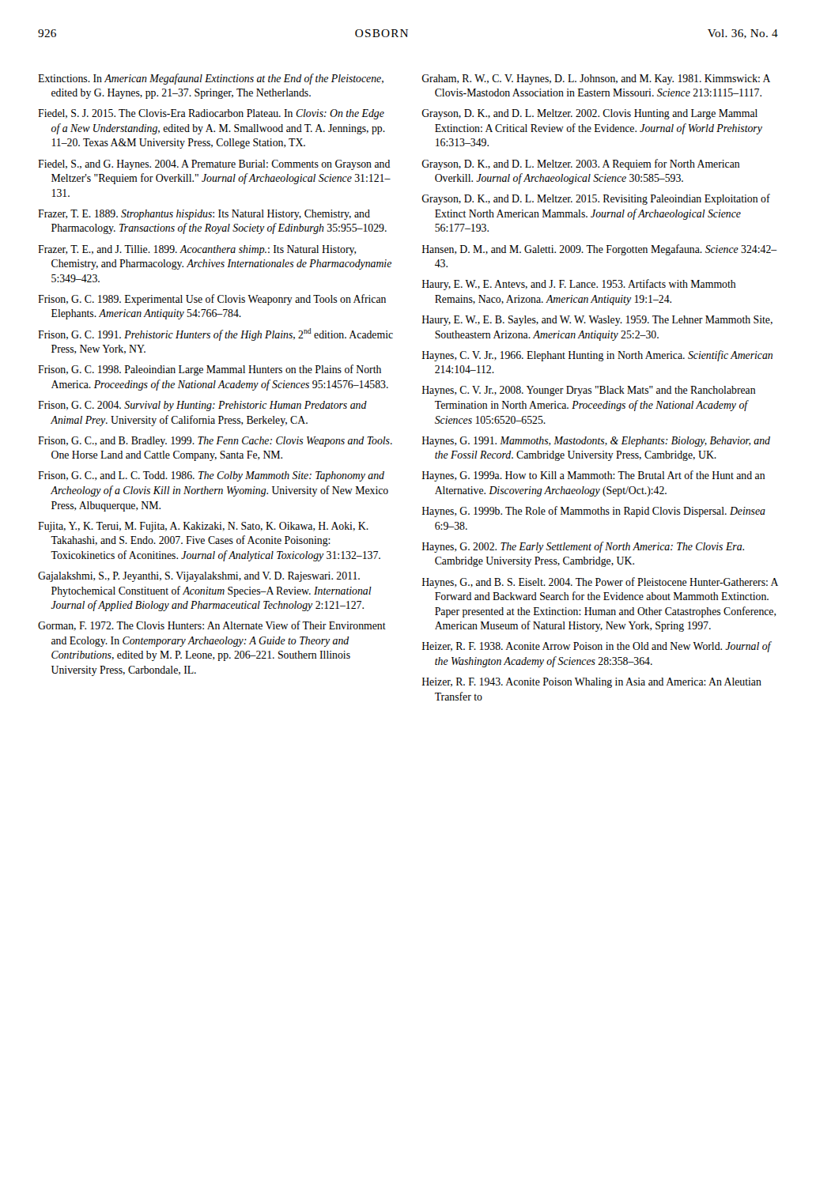926 Osborn Vol. 36, No. 4
Extinctions. In American Megafaunal Extinctions at the End of the Pleistocene, edited by G. Haynes, pp. 21–37. Springer, The Netherlands.
Fiedel, S. J. 2015. The Clovis-Era Radiocarbon Plateau. In Clovis: On the Edge of a New Understanding, edited by A. M. Smallwood and T. A. Jennings, pp. 11–20. Texas A&M University Press, College Station, TX.
Fiedel, S., and G. Haynes. 2004. A Premature Burial: Comments on Grayson and Meltzer's "Requiem for Overkill." Journal of Archaeological Science 31:121–131.
Frazer, T. E. 1889. Strophantus hispidus: Its Natural History, Chemistry, and Pharmacology. Transactions of the Royal Society of Edinburgh 35:955–1029.
Frazer, T. E., and J. Tillie. 1899. Acocanthera shimp.: Its Natural History, Chemistry, and Pharmacology. Archives Internationales de Pharmacodynamie 5:349–423.
Frison, G. C. 1989. Experimental Use of Clovis Weaponry and Tools on African Elephants. American Antiquity 54:766–784.
Frison, G. C. 1991. Prehistoric Hunters of the High Plains, 2nd edition. Academic Press, New York, NY.
Frison, G. C. 1998. Paleoindian Large Mammal Hunters on the Plains of North America. Proceedings of the National Academy of Sciences 95:14576–14583.
Frison, G. C. 2004. Survival by Hunting: Prehistoric Human Predators and Animal Prey. University of California Press, Berkeley, CA.
Frison, G. C., and B. Bradley. 1999. The Fenn Cache: Clovis Weapons and Tools. One Horse Land and Cattle Company, Santa Fe, NM.
Frison, G. C., and L. C. Todd. 1986. The Colby Mammoth Site: Taphonomy and Archeology of a Clovis Kill in Northern Wyoming. University of New Mexico Press, Albuquerque, NM.
Fujita, Y., K. Terui, M. Fujita, A. Kakizaki, N. Sato, K. Oikawa, H. Aoki, K. Takahashi, and S. Endo. 2007. Five Cases of Aconite Poisoning: Toxicokinetics of Aconitines. Journal of Analytical Toxicology 31:132–137.
Gajalakshmi, S., P. Jeyanthi, S. Vijayalakshmi, and V. D. Rajeswari. 2011. Phytochemical Constituent of Aconitum Species–A Review. International Journal of Applied Biology and Pharmaceutical Technology 2:121–127.
Gorman, F. 1972. The Clovis Hunters: An Alternate View of Their Environment and Ecology. In Contemporary Archaeology: A Guide to Theory and Contributions, edited by M. P. Leone, pp. 206–221. Southern Illinois University Press, Carbondale, IL.
Graham, R. W., C. V. Haynes, D. L. Johnson, and M. Kay. 1981. Kimmswick: A Clovis-Mastodon Association in Eastern Missouri. Science 213:1115–1117.
Grayson, D. K., and D. L. Meltzer. 2002. Clovis Hunting and Large Mammal Extinction: A Critical Review of the Evidence. Journal of World Prehistory 16:313–349.
Grayson, D. K., and D. L. Meltzer. 2003. A Requiem for North American Overkill. Journal of Archaeological Science 30:585–593.
Grayson, D. K., and D. L. Meltzer. 2015. Revisiting Paleoindian Exploitation of Extinct North American Mammals. Journal of Archaeological Science 56:177–193.
Hansen, D. M., and M. Galetti. 2009. The Forgotten Megafauna. Science 324:42–43.
Haury, E. W., E. Antevs, and J. F. Lance. 1953. Artifacts with Mammoth Remains, Naco, Arizona. American Antiquity 19:1–24.
Haury, E. W., E. B. Sayles, and W. W. Wasley. 1959. The Lehner Mammoth Site, Southeastern Arizona. American Antiquity 25:2–30.
Haynes, C. V. Jr., 1966. Elephant Hunting in North America. Scientific American 214:104–112.
Haynes, C. V. Jr., 2008. Younger Dryas "Black Mats" and the Rancholabrean Termination in North America. Proceedings of the National Academy of Sciences 105:6520–6525.
Haynes, G. 1991. Mammoths, Mastodonts, & Elephants: Biology, Behavior, and the Fossil Record. Cambridge University Press, Cambridge, UK.
Haynes, G. 1999a. How to Kill a Mammoth: The Brutal Art of the Hunt and an Alternative. Discovering Archaeology (Sept/Oct.):42.
Haynes, G. 1999b. The Role of Mammoths in Rapid Clovis Dispersal. Deinsea 6:9–38.
Haynes, G. 2002. The Early Settlement of North America: The Clovis Era. Cambridge University Press, Cambridge, UK.
Haynes, G., and B. S. Eiselt. 2004. The Power of Pleistocene Hunter-Gatherers: A Forward and Backward Search for the Evidence about Mammoth Extinction. Paper presented at the Extinction: Human and Other Catastrophes Conference, American Museum of Natural History, New York, Spring 1997.
Heizer, R. F. 1938. Aconite Arrow Poison in the Old and New World. Journal of the Washington Academy of Sciences 28:358–364.
Heizer, R. F. 1943. Aconite Poison Whaling in Asia and America: An Aleutian Transfer to